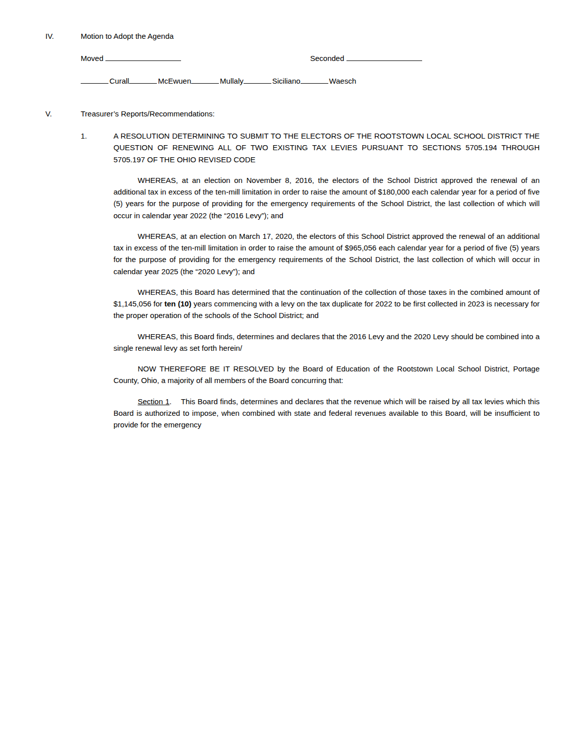IV.
Motion to Adopt the Agenda
Moved
Seconded
Curall McEwuen Mullaly Siciliano Waesch
V.
Treasurer’s Reports/Recommendations:
1.
A RESOLUTION DETERMINING TO SUBMIT TO THE ELECTORS OF THE ROOTSTOWN LOCAL SCHOOL DISTRICT THE QUESTION OF RENEWING ALL OF TWO EXISTING TAX LEVIES PURSUANT TO SECTIONS 5705.194 THROUGH 5705.197 OF THE OHIO REVISED CODE
WHEREAS, at an election on November 8, 2016, the electors of the School District approved the renewal of an additional tax in excess of the ten-mill limitation in order to raise the amount of $180,000 each calendar year for a period of five (5) years for the purpose of providing for the emergency requirements of the School District, the last collection of which will occur in calendar year 2022 (the “2016 Levy”); and
WHEREAS, at an election on March 17, 2020, the electors of this School District approved the renewal of an additional tax in excess of the ten-mill limitation in order to raise the amount of $965,056 each calendar year for a period of five (5) years for the purpose of providing for the emergency requirements of the School District, the last collection of which will occur in calendar year 2025 (the “2020 Levy”); and
WHEREAS, this Board has determined that the continuation of the collection of those taxes in the combined amount of $1,145,056 for ten (10) years commencing with a levy on the tax duplicate for 2022 to be first collected in 2023 is necessary for the proper operation of the schools of the School District; and
WHEREAS, this Board finds, determines and declares that the 2016 Levy and the 2020 Levy should be combined into a single renewal levy as set forth herein/
NOW THEREFORE BE IT RESOLVED by the Board of Education of the Rootstown Local School District, Portage County, Ohio, a majority of all members of the Board concurring that:
Section 1. This Board finds, determines and declares that the revenue which will be raised by all tax levies which this Board is authorized to impose, when combined with state and federal revenues available to this Board, will be insufficient to provide for the emergency